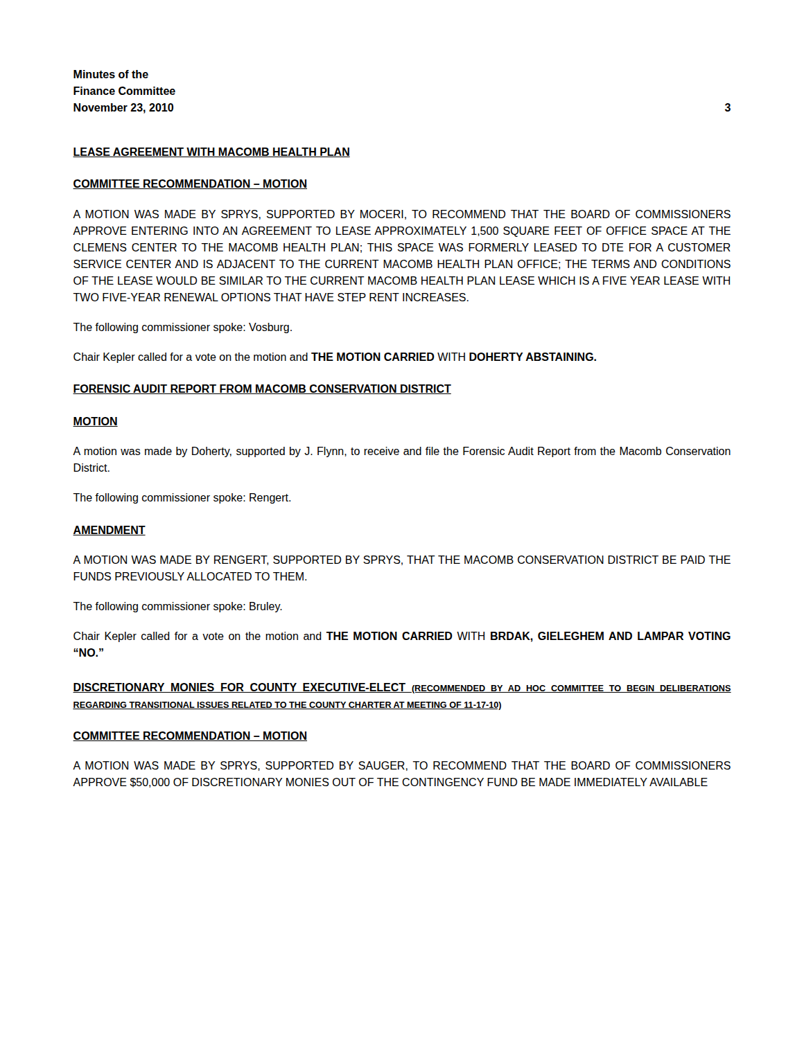Minutes of the Finance Committee November 23, 2010 3
LEASE AGREEMENT WITH MACOMB HEALTH PLAN
COMMITTEE RECOMMENDATION – MOTION
A motion was made by Sprys, supported by Moceri, to recommend that the Board of Commissioners approve entering into an agreement to lease approximately 1,500 square feet of office space at the Clemens Center to the Macomb Health Plan; this space was formerly leased to DTE for a customer service center and is adjacent to the current Macomb Health Plan office; the terms and conditions of the lease would be similar to the current Macomb Health Plan lease which is a five year lease with two five-year renewal options that have step rent increases.
The following commissioner spoke: Vosburg.
Chair Kepler called for a vote on the motion and THE MOTION CARRIED WITH DOHERTY ABSTAINING.
FORENSIC AUDIT REPORT FROM MACOMB CONSERVATION DISTRICT
MOTION
A motion was made by Doherty, supported by J. Flynn, to receive and file the Forensic Audit Report from the Macomb Conservation District.
The following commissioner spoke: Rengert.
AMENDMENT
A motion was made by Rengert, supported by Sprys, that the Macomb Conservation District be paid the funds previously allocated to them.
The following commissioner spoke: Bruley.
Chair Kepler called for a vote on the motion and THE MOTION CARRIED WITH BRDAK, GIELEGHEM AND LAMPAR VOTING “NO.”
DISCRETIONARY MONIES FOR COUNTY EXECUTIVE-ELECT (recommended by Ad Hoc Committee to begin deliberations regarding transitional issues related to the County Charter at meeting of 11-17-10)
COMMITTEE RECOMMENDATION – MOTION
A motion was made by Sprys, supported by Sauger, to recommend that the Board of Commissioners approve $50,000 of discretionary monies out of the contingency fund be made immediately available